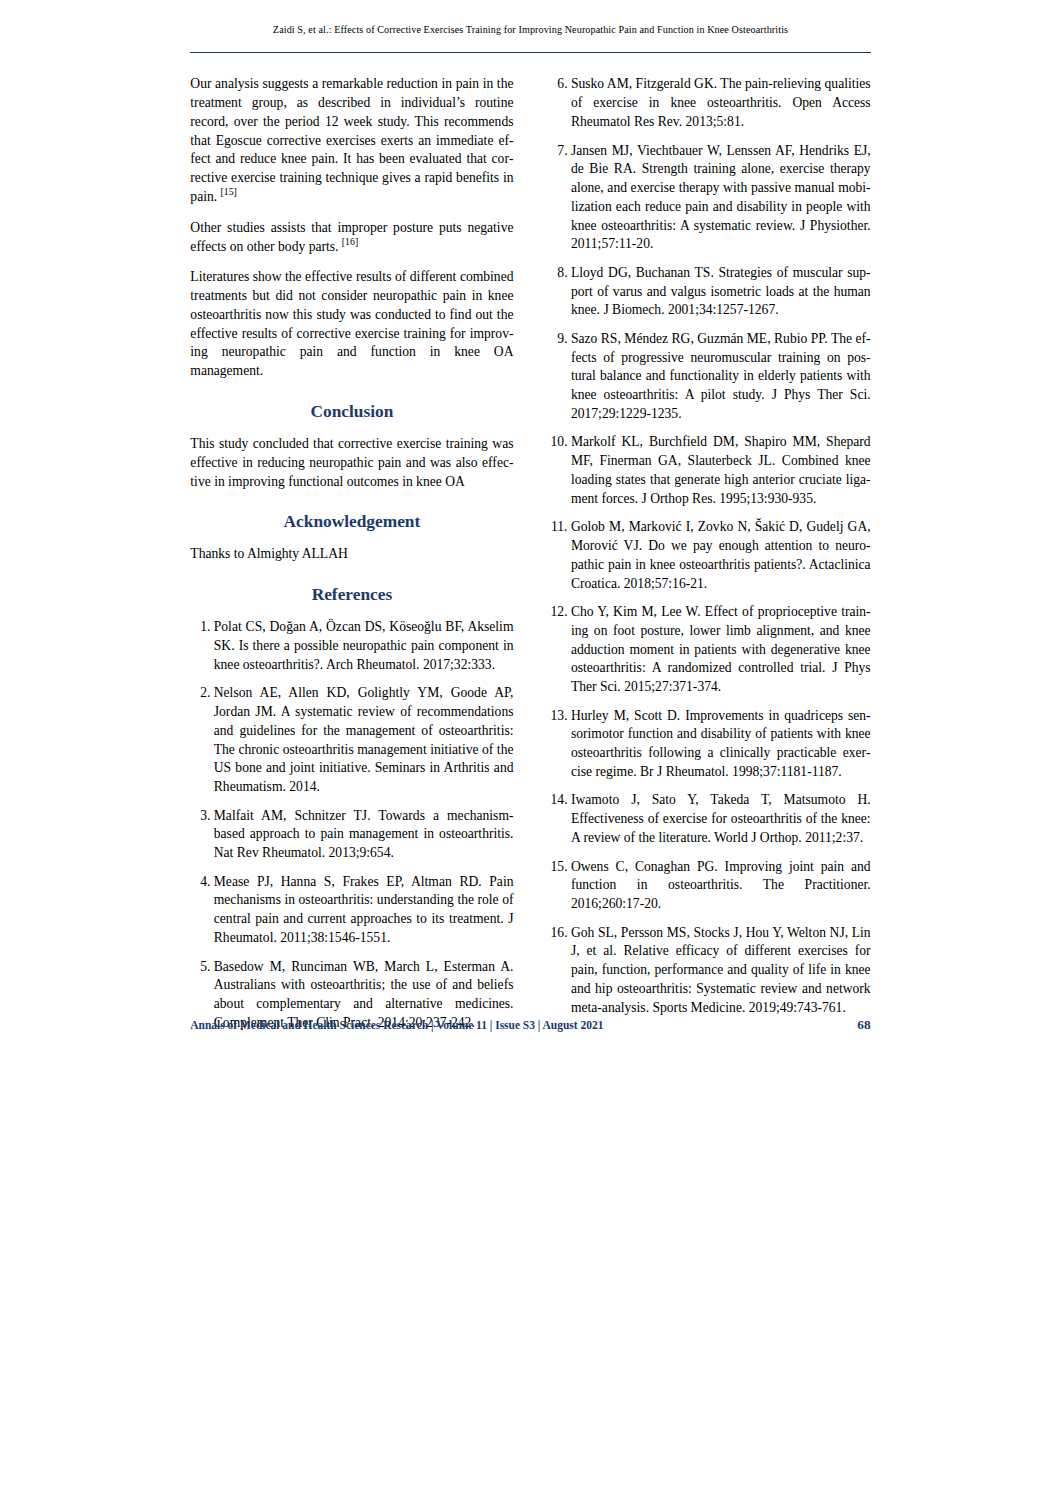Zaidi S, et al.: Effects of Corrective Exercises Training for Improving Neuropathic Pain and Function in Knee Osteoarthritis
Our analysis suggests a remarkable reduction in pain in the treatment group, as described in individual’s routine record, over the period 12 week study. This recommends that Egoscue corrective exercises exerts an immediate effect and reduce knee pain. It has been evaluated that corrective exercise training technique gives a rapid benefits in pain. [15]
Other studies assists that improper posture puts negative effects on other body parts. [16]
Literatures show the effective results of different combined treatments but did not consider neuropathic pain in knee osteoarthritis now this study was conducted to find out the effective results of corrective exercise training for improving neuropathic pain and function in knee OA management.
Conclusion
This study concluded that corrective exercise training was effective in reducing neuropathic pain and was also effective in improving functional outcomes in knee OA
Acknowledgement
Thanks to Almighty ALLAH
References
Polat CS, Doğan A, Özcan DS, Köseoğlu BF, Akselim SK. Is there a possible neuropathic pain component in knee osteoarthritis?. Arch Rheumatol. 2017;32:333.
Nelson AE, Allen KD, Golightly YM, Goode AP, Jordan JM. A systematic review of recommendations and guidelines for the management of osteoarthritis: The chronic osteoarthritis management initiative of the US bone and joint initiative. Seminars in Arthritis and Rheumatism. 2014.
Malfait AM, Schnitzer TJ. Towards a mechanism-based approach to pain management in osteoarthritis. Nat Rev Rheumatol. 2013;9:654.
Mease PJ, Hanna S, Frakes EP, Altman RD. Pain mechanisms in osteoarthritis: understanding the role of central pain and current approaches to its treatment. J Rheumatol. 2011;38:1546-1551.
Basedow M, Runciman WB, March L, Esterman A. Australians with osteoarthritis; the use of and beliefs about complementary and alternative medicines. Complement Ther Clin Pract. 2014;20:237-242.
Susko AM, Fitzgerald GK. The pain-relieving qualities of exercise in knee osteoarthritis. Open Access Rheumatol Res Rev. 2013;5:81.
Jansen MJ, Viechtbauer W, Lenssen AF, Hendriks EJ, de Bie RA. Strength training alone, exercise therapy alone, and exercise therapy with passive manual mobilization each reduce pain and disability in people with knee osteoarthritis: A systematic review. J Physiother. 2011;57:11-20.
Lloyd DG, Buchanan TS. Strategies of muscular support of varus and valgus isometric loads at the human knee. J Biomech. 2001;34:1257-1267.
Sazo RS, Méndez RG, Guzmán ME, Rubio PP. The effects of progressive neuromuscular training on postural balance and functionality in elderly patients with knee osteoarthritis: A pilot study. J Phys Ther Sci. 2017;29:1229-1235.
Markolf KL, Burchfield DM, Shapiro MM, Shepard MF, Finerman GA, Slauterbeck JL. Combined knee loading states that generate high anterior cruciate ligament forces. J Orthop Res. 1995;13:930-935.
Golob M, Marković I, Zovko N, Šakić D, Gudelj GA, Morović VJ. Do we pay enough attention to neuropathic pain in knee osteoarthritis patients?. Actaclinica Croatica. 2018;57:16-21.
Cho Y, Kim M, Lee W. Effect of proprioceptive training on foot posture, lower limb alignment, and knee adduction moment in patients with degenerative knee osteoarthritis: A randomized controlled trial. J Phys Ther Sci. 2015;27:371-374.
Hurley M, Scott D. Improvements in quadriceps sensorimotor function and disability of patients with knee osteoarthritis following a clinically practicable exercise regime. Br J Rheumatol. 1998;37:1181-1187.
Iwamoto J, Sato Y, Takeda T, Matsumoto H. Effectiveness of exercise for osteoarthritis of the knee: A review of the literature. World J Orthop. 2011;2:37.
Owens C, Conaghan PG. Improving joint pain and function in osteoarthritis. The Practitioner. 2016;260:17-20.
Goh SL, Persson MS, Stocks J, Hou Y, Welton NJ, Lin J, et al. Relative efficacy of different exercises for pain, function, performance and quality of life in knee and hip osteoarthritis: Systematic review and network meta-analysis. Sports Medicine. 2019;49:743-761.
Annals of Medical and Health Sciences Research | Volume 11 | Issue S3 | August 2021
68